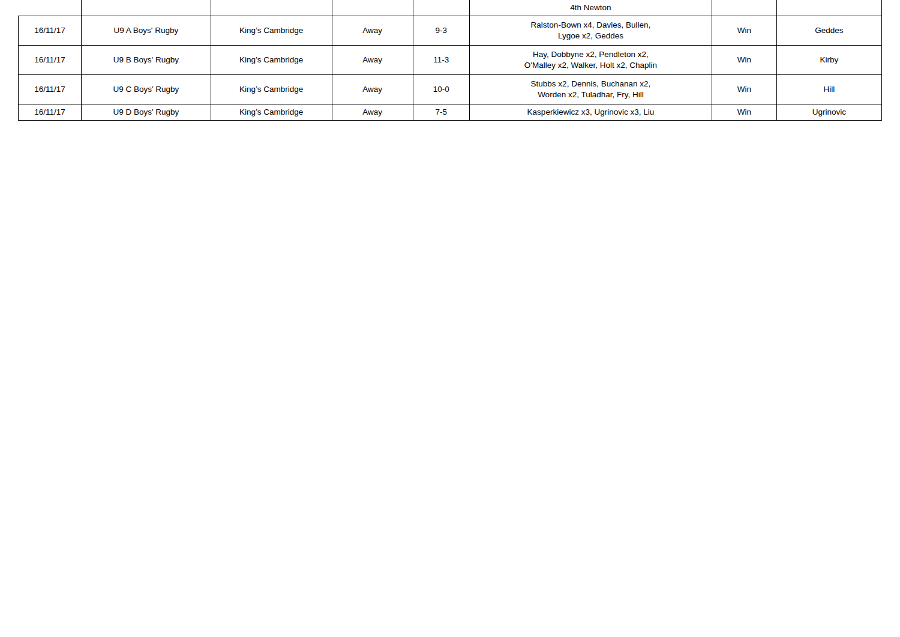| | | | | | 4th Newton | | |
| 16/11/17 | U9 A Boys' Rugby | King’s Cambridge | Away | 9-3 | Ralston-Bown x4, Davies, Bullen, Lygoe x2, Geddes | Win | Geddes |
| 16/11/17 | U9 B Boys' Rugby | King’s Cambridge | Away | 11-3 | Hay, Dobbyne x2, Pendleton x2, O'Malley x2, Walker, Holt x2, Chaplin | Win | Kirby |
| 16/11/17 | U9 C Boys' Rugby | King’s Cambridge | Away | 10-0 | Stubbs x2, Dennis, Buchanan x2, Worden x2, Tuladhar, Fry, Hill | Win | Hill |
| 16/11/17 | U9 D Boys' Rugby | King’s Cambridge | Away | 7-5 | Kasperkiewicz x3, Ugrinovic x3, Liu | Win | Ugrinovic |